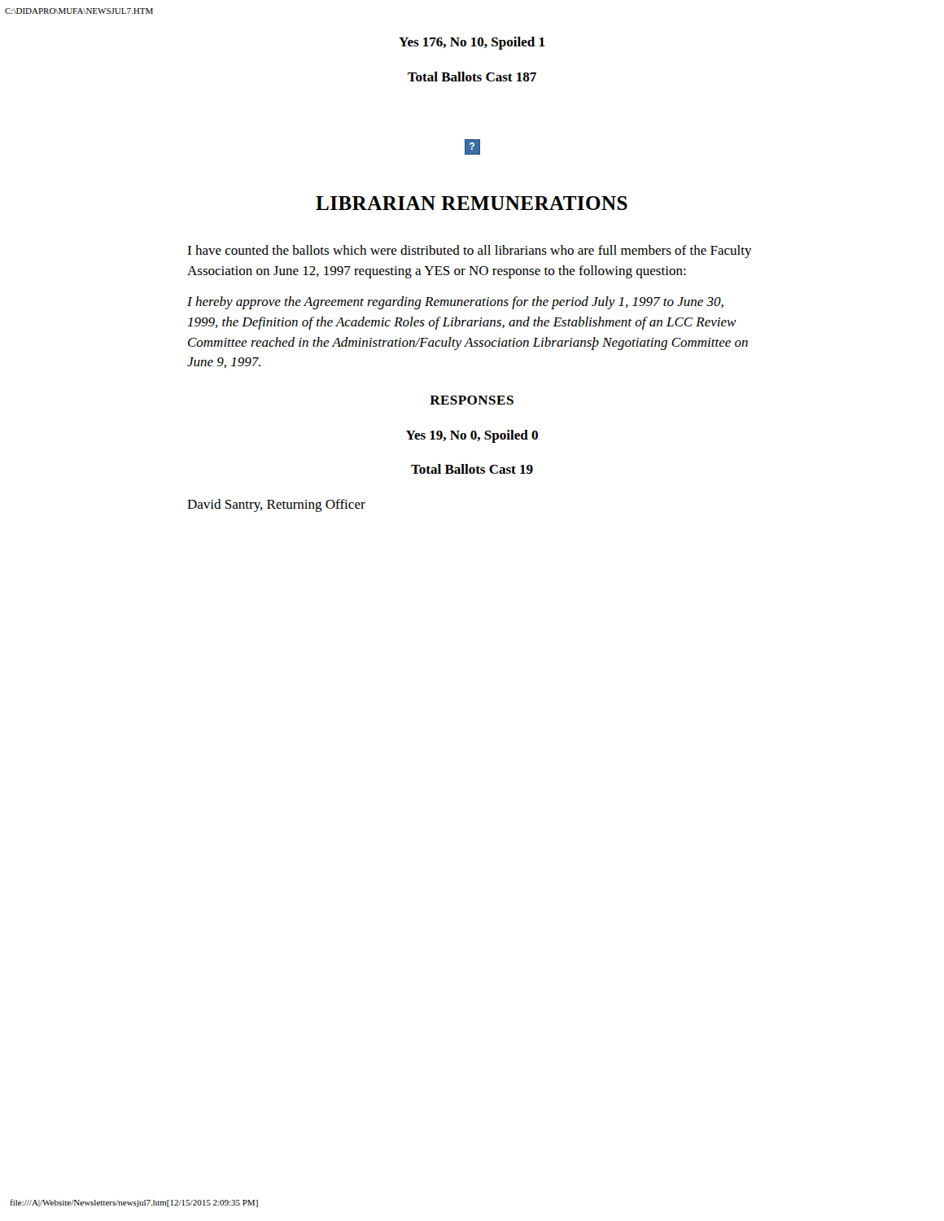C:\DIDAPRO\MUFA\NEWSJUL7.HTM
Yes 176, No 10, Spoiled 1
Total Ballots Cast 187
?
LIBRARIAN REMUNERATIONS
I have counted the ballots which were distributed to all librarians who are full members of the Faculty Association on June 12, 1997 requesting a YES or NO response to the following question:
I hereby approve the Agreement regarding Remunerations for the period July 1, 1997 to June 30, 1999, the Definition of the Academic Roles of Librarians, and the Establishment of an LCC Review Committee reached in the Administration/Faculty Association Librariansþ Negotiating Committee on June 9, 1997.
RESPONSES
Yes 19, No 0, Spoiled 0
Total Ballots Cast 19
David Santry, Returning Officer
file:///A|/Website/Newsletters/newsjul7.htm[12/15/2015 2:09:35 PM]